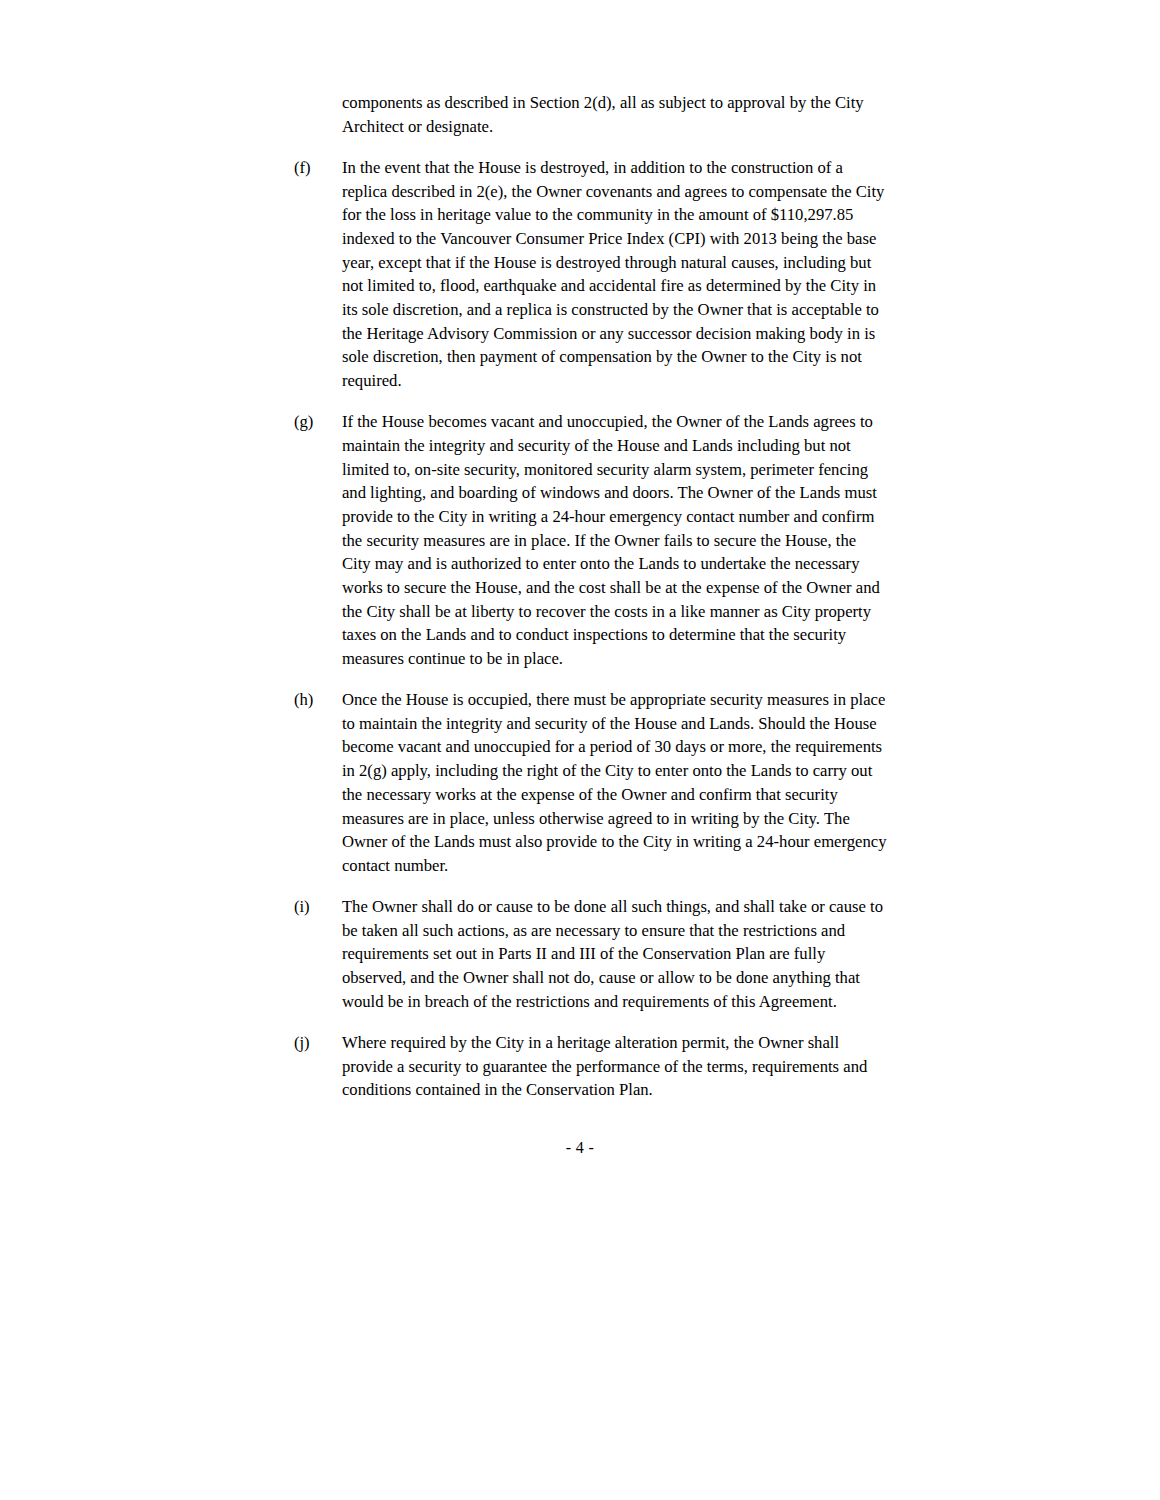components as described in Section 2(d), all as subject to approval by the City Architect or designate.
(f) In the event that the House is destroyed, in addition to the construction of a replica described in 2(e), the Owner covenants and agrees to compensate the City for the loss in heritage value to the community in the amount of $110,297.85 indexed to the Vancouver Consumer Price Index (CPI) with 2013 being the base year, except that if the House is destroyed through natural causes, including but not limited to, flood, earthquake and accidental fire as determined by the City in its sole discretion, and a replica is constructed by the Owner that is acceptable to the Heritage Advisory Commission or any successor decision making body in is sole discretion, then payment of compensation by the Owner to the City is not required.
(g) If the House becomes vacant and unoccupied, the Owner of the Lands agrees to maintain the integrity and security of the House and Lands including but not limited to, on-site security, monitored security alarm system, perimeter fencing and lighting, and boarding of windows and doors. The Owner of the Lands must provide to the City in writing a 24-hour emergency contact number and confirm the security measures are in place. If the Owner fails to secure the House, the City may and is authorized to enter onto the Lands to undertake the necessary works to secure the House, and the cost shall be at the expense of the Owner and the City shall be at liberty to recover the costs in a like manner as City property taxes on the Lands and to conduct inspections to determine that the security measures continue to be in place.
(h) Once the House is occupied, there must be appropriate security measures in place to maintain the integrity and security of the House and Lands. Should the House become vacant and unoccupied for a period of 30 days or more, the requirements in 2(g) apply, including the right of the City to enter onto the Lands to carry out the necessary works at the expense of the Owner and confirm that security measures are in place, unless otherwise agreed to in writing by the City. The Owner of the Lands must also provide to the City in writing a 24-hour emergency contact number.
(i) The Owner shall do or cause to be done all such things, and shall take or cause to be taken all such actions, as are necessary to ensure that the restrictions and requirements set out in Parts II and III of the Conservation Plan are fully observed, and the Owner shall not do, cause or allow to be done anything that would be in breach of the restrictions and requirements of this Agreement.
(j) Where required by the City in a heritage alteration permit, the Owner shall provide a security to guarantee the performance of the terms, requirements and conditions contained in the Conservation Plan.
- 4 -